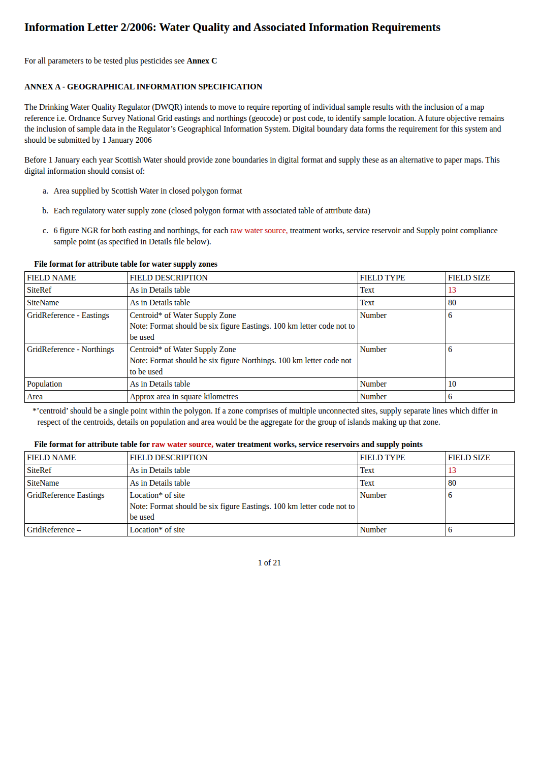Information Letter 2/2006: Water Quality and Associated Information Requirements
For all parameters to be tested plus pesticides see Annex C
ANNEX A - GEOGRAPHICAL INFORMATION SPECIFICATION
The Drinking Water Quality Regulator (DWQR) intends to move to require reporting of individual sample results with the inclusion of a map reference i.e. Ordnance Survey National Grid eastings and northings (geocode) or post code, to identify sample location. A future objective remains the inclusion of sample data in the Regulator’s Geographical Information System. Digital boundary data forms the requirement for this system and should be submitted by 1 January 2006
Before 1 January each year Scottish Water should provide zone boundaries in digital format and supply these as an alternative to paper maps. This digital information should consist of:
Area supplied by Scottish Water in closed polygon format
Each regulatory water supply zone (closed polygon format with associated table of attribute data)
6 figure NGR for both easting and northings, for each raw water source, treatment works, service reservoir and Supply point compliance sample point (as specified in Details file below).
File format for attribute table for water supply zones
| FIELD NAME | FIELD DESCRIPTION | FIELD TYPE | FIELD SIZE |
| --- | --- | --- | --- |
| SiteRef | As in Details table | Text | 13 |
| SiteName | As in Details table | Text | 80 |
| GridReference - Eastings | Centroid* of Water Supply Zone Note: Format should be six figure Eastings. 100 km letter code not to be used | Number | 6 |
| GridReference - Northings | Centroid* of Water Supply Zone Note: Format should be six figure Northings. 100 km letter code not to be used | Number | 6 |
| Population | As in Details table | Number | 10 |
| Area | Approx area in square kilometres | Number | 6 |
*’centroid’ should be a single point within the polygon. If a zone comprises of multiple unconnected sites, supply separate lines which differ in respect of the centroids, details on population and area would be the aggregate for the group of islands making up that zone.
File format for attribute table for raw water source, water treatment works, service reservoirs and supply points
| FIELD NAME | FIELD DESCRIPTION | FIELD TYPE | FIELD SIZE |
| --- | --- | --- | --- |
| SiteRef | As in Details table | Text | 13 |
| SiteName | As in Details table | Text | 80 |
| GridReference Eastings | Location* of site Note: Format should be six figure Eastings. 100 km letter code not to be used | Number | 6 |
| GridReference – | Location* of site | Number | 6 |
1 of 21